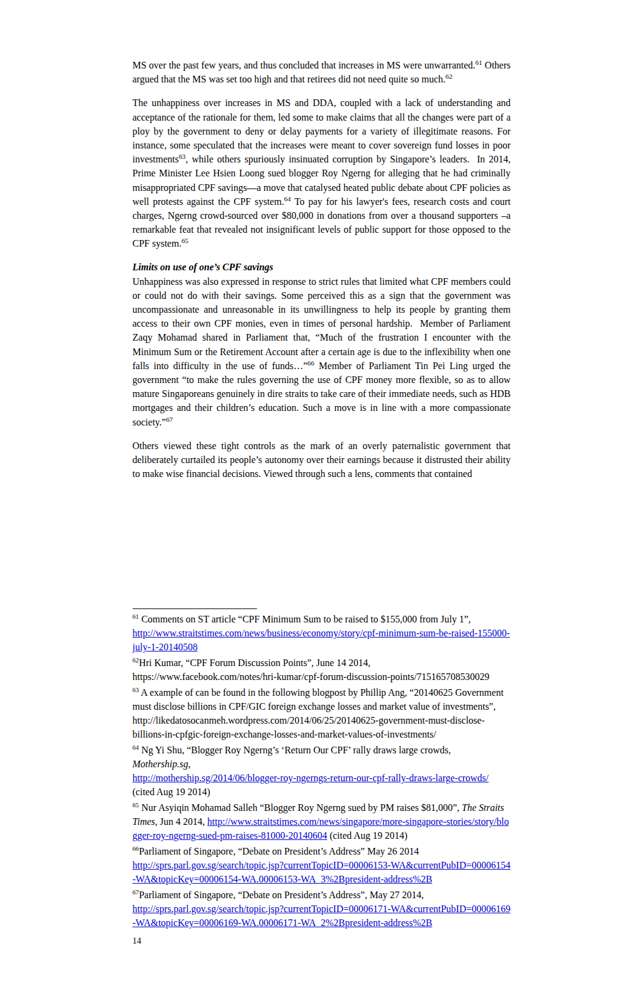MS over the past few years, and thus concluded that increases in MS were unwarranted.61 Others argued that the MS was set too high and that retirees did not need quite so much.62
The unhappiness over increases in MS and DDA, coupled with a lack of understanding and acceptance of the rationale for them, led some to make claims that all the changes were part of a ploy by the government to deny or delay payments for a variety of illegitimate reasons. For instance, some speculated that the increases were meant to cover sovereign fund losses in poor investments63, while others spuriously insinuated corruption by Singapore’s leaders. In 2014, Prime Minister Lee Hsien Loong sued blogger Roy Ngerng for alleging that he had criminally misappropriated CPF savings—a move that catalysed heated public debate about CPF policies as well protests against the CPF system.64 To pay for his lawyer's fees, research costs and court charges, Ngerng crowd-sourced over $80,000 in donations from over a thousand supporters –a remarkable feat that revealed not insignificant levels of public support for those opposed to the CPF system.65
Limits on use of one’s CPF savings
Unhappiness was also expressed in response to strict rules that limited what CPF members could or could not do with their savings. Some perceived this as a sign that the government was uncompassionate and unreasonable in its unwillingness to help its people by granting them access to their own CPF monies, even in times of personal hardship. Member of Parliament Zaqy Mohamad shared in Parliament that, “Much of the frustration I encounter with the Minimum Sum or the Retirement Account after a certain age is due to the inflexibility when one falls into difficulty in the use of funds…”66 Member of Parliament Tin Pei Ling urged the government “to make the rules governing the use of CPF money more flexible, so as to allow mature Singaporeans genuinely in dire straits to take care of their immediate needs, such as HDB mortgages and their children’s education. Such a move is in line with a more compassionate society.”67
Others viewed these tight controls as the mark of an overly paternalistic government that deliberately curtailed its people’s autonomy over their earnings because it distrusted their ability to make wise financial decisions. Viewed through such a lens, comments that contained
61 Comments on ST article “CPF Minimum Sum to be raised to $155,000 from July 1”,
http://www.straitstimes.com/news/business/economy/story/cpf-minimum-sum-be-raised-155000-july-1-20140508
62Hri Kumar, “CPF Forum Discussion Points”, June 14 2014, https://www.facebook.com/notes/hri-kumar/cpf-forum-discussion-points/715165708530029
63 A example of can be found in the following blogpost by Phillip Ang, “20140625 Government must disclose billions in CPF/GIC foreign exchange losses and market value of investments”,
http://likedatosocanmeh.wordpress.com/2014/06/25/20140625-government-must-disclose-billions-in-cpfgic-foreign-exchange-losses-and-market-values-of-investments/
64 Ng Yi Shu, “Blogger Roy Ngerng’s ‘Return Our CPF’ rally draws large crowds, Mothership.sg,
http://mothership.sg/2014/06/blogger-roy-ngerngs-return-our-cpf-rally-draws-large-crowds/ (cited Aug 19 2014)
65 Nur Asyiqin Mohamad Salleh “Blogger Roy Ngerng sued by PM raises $81,000”, The Straits Times, Jun 4 2014, http://www.straitstimes.com/news/singapore/more-singapore-stories/story/blogger-roy-ngerng-sued-pm-raises-81000-20140604 (cited Aug 19 2014)
66Parliament of Singapore, “Debate on President’s Address” May 26 2014
http://sprs.parl.gov.sg/search/topic.jsp?currentTopicID=00006153-WA&currentPubID=00006154-WA&topicKey=00006154-WA.00006153-WA_3%2Bpresident-address%2B
67Parliament of Singapore, “Debate on President’s Address”, May 27 2014,
http://sprs.parl.gov.sg/search/topic.jsp?currentTopicID=00006171-WA&currentPubID=00006169-WA&topicKey=00006169-WA.00006171-WA_2%2Bpresident-address%2B
14